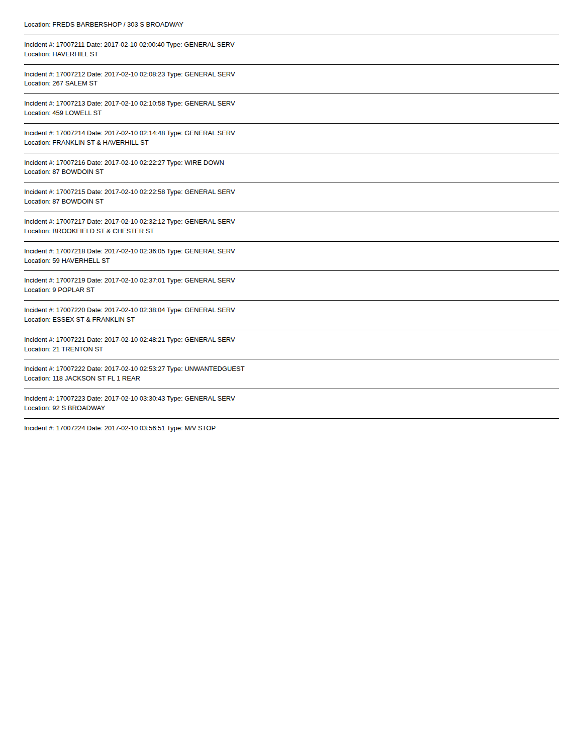Location: FREDS BARBERSHOP / 303 S BROADWAY
Incident #: 17007211 Date: 2017-02-10 02:00:40 Type: GENERAL SERV
Location: HAVERHILL ST
Incident #: 17007212 Date: 2017-02-10 02:08:23 Type: GENERAL SERV
Location: 267 SALEM ST
Incident #: 17007213 Date: 2017-02-10 02:10:58 Type: GENERAL SERV
Location: 459 LOWELL ST
Incident #: 17007214 Date: 2017-02-10 02:14:48 Type: GENERAL SERV
Location: FRANKLIN ST & HAVERHILL ST
Incident #: 17007216 Date: 2017-02-10 02:22:27 Type: WIRE DOWN
Location: 87 BOWDOIN ST
Incident #: 17007215 Date: 2017-02-10 02:22:58 Type: GENERAL SERV
Location: 87 BOWDOIN ST
Incident #: 17007217 Date: 2017-02-10 02:32:12 Type: GENERAL SERV
Location: BROOKFIELD ST & CHESTER ST
Incident #: 17007218 Date: 2017-02-10 02:36:05 Type: GENERAL SERV
Location: 59 HAVERHELL ST
Incident #: 17007219 Date: 2017-02-10 02:37:01 Type: GENERAL SERV
Location: 9 POPLAR ST
Incident #: 17007220 Date: 2017-02-10 02:38:04 Type: GENERAL SERV
Location: ESSEX ST & FRANKLIN ST
Incident #: 17007221 Date: 2017-02-10 02:48:21 Type: GENERAL SERV
Location: 21 TRENTON ST
Incident #: 17007222 Date: 2017-02-10 02:53:27 Type: UNWANTEDGUEST
Location: 118 JACKSON ST FL 1 REAR
Incident #: 17007223 Date: 2017-02-10 03:30:43 Type: GENERAL SERV
Location: 92 S BROADWAY
Incident #: 17007224 Date: 2017-02-10 03:56:51 Type: M/V STOP